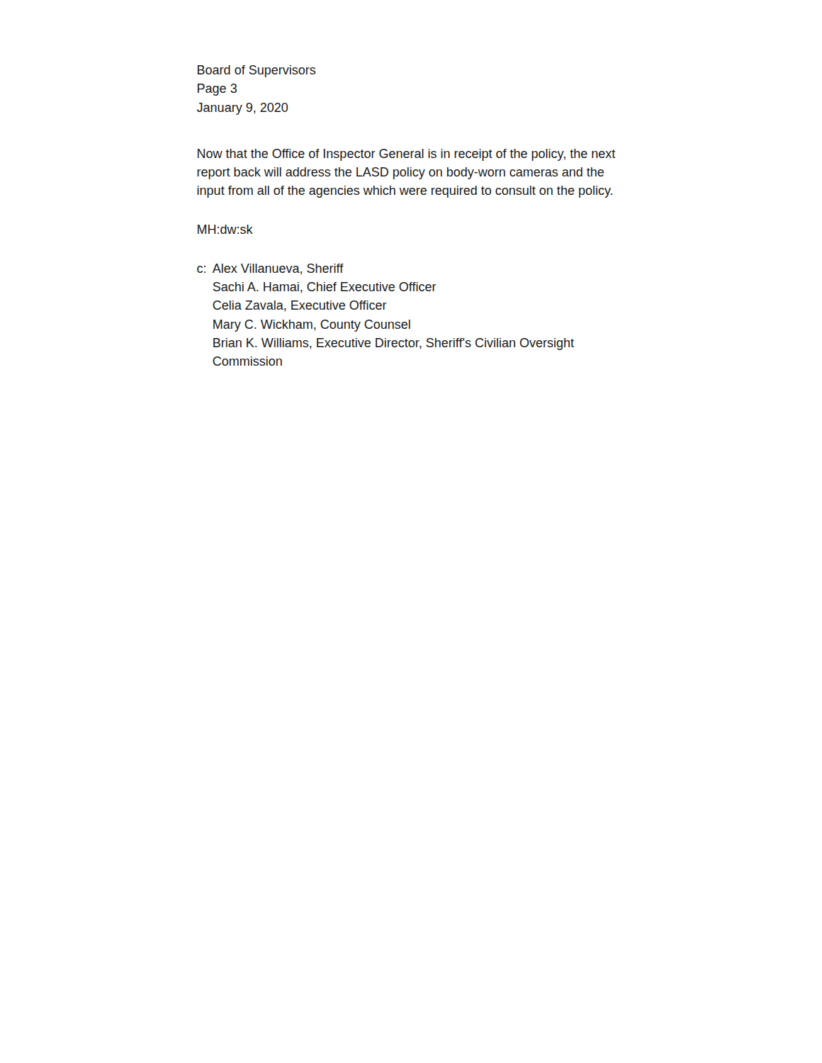Board of Supervisors
Page 3
January 9, 2020
Now that the Office of Inspector General is in receipt of the policy, the next report back will address the LASD policy on body-worn cameras and the input from all of the agencies which were required to consult on the policy.
MH:dw:sk
c:
Alex Villanueva, Sheriff
Sachi A. Hamai, Chief Executive Officer
Celia Zavala, Executive Officer
Mary C. Wickham, County Counsel
Brian K. Williams, Executive Director, Sheriff's Civilian Oversight Commission